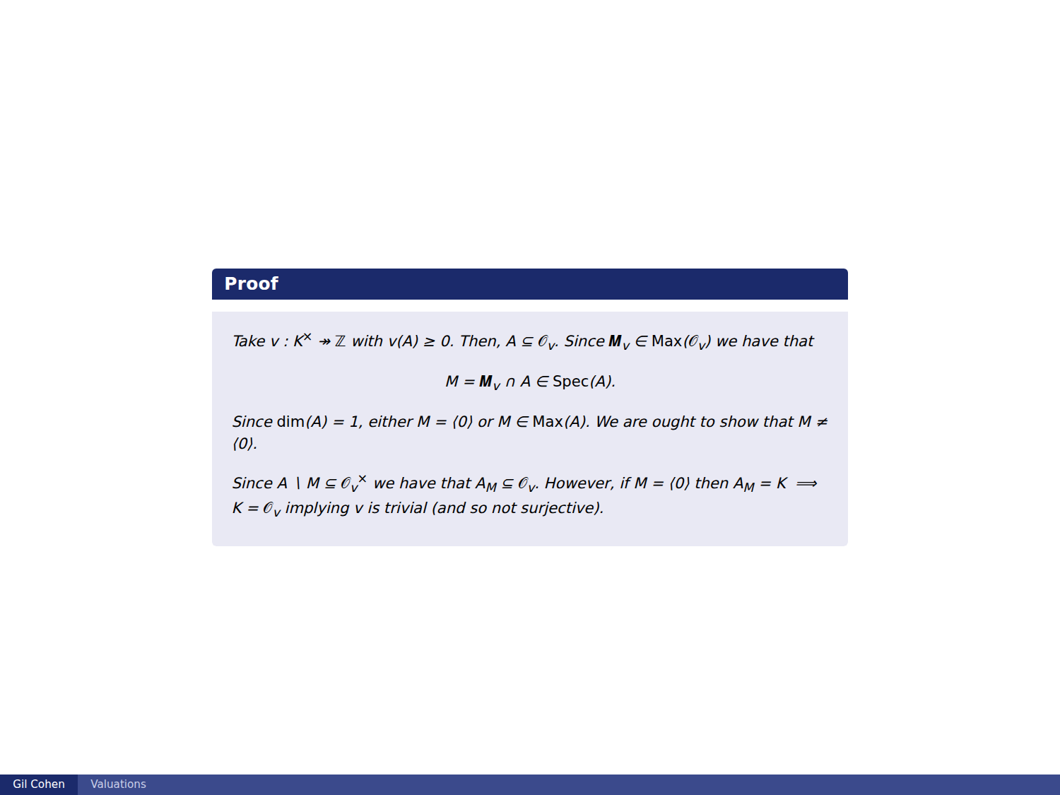Proof
Take v : K× ↠ ℤ with v(A) ≥ 0. Then, A ⊆ 𝒪v. Since 𝑴v ∈ Max(𝒪v) we have that
M = 𝑴v ∩ A ∈ Spec(A).
Since dim(A) = 1, either M = ⟨0⟩ or M ∈ Max(A). We are ought to show that M ≠ ⟨0⟩.
Since A ∖ M ⊆ 𝒪v× we have that AM ⊆ 𝒪v. However, if M = ⟨0⟩ then AM = K ⟹ K = 𝒪v implying v is trivial (and so not surjective).
Gil Cohen
Valuations